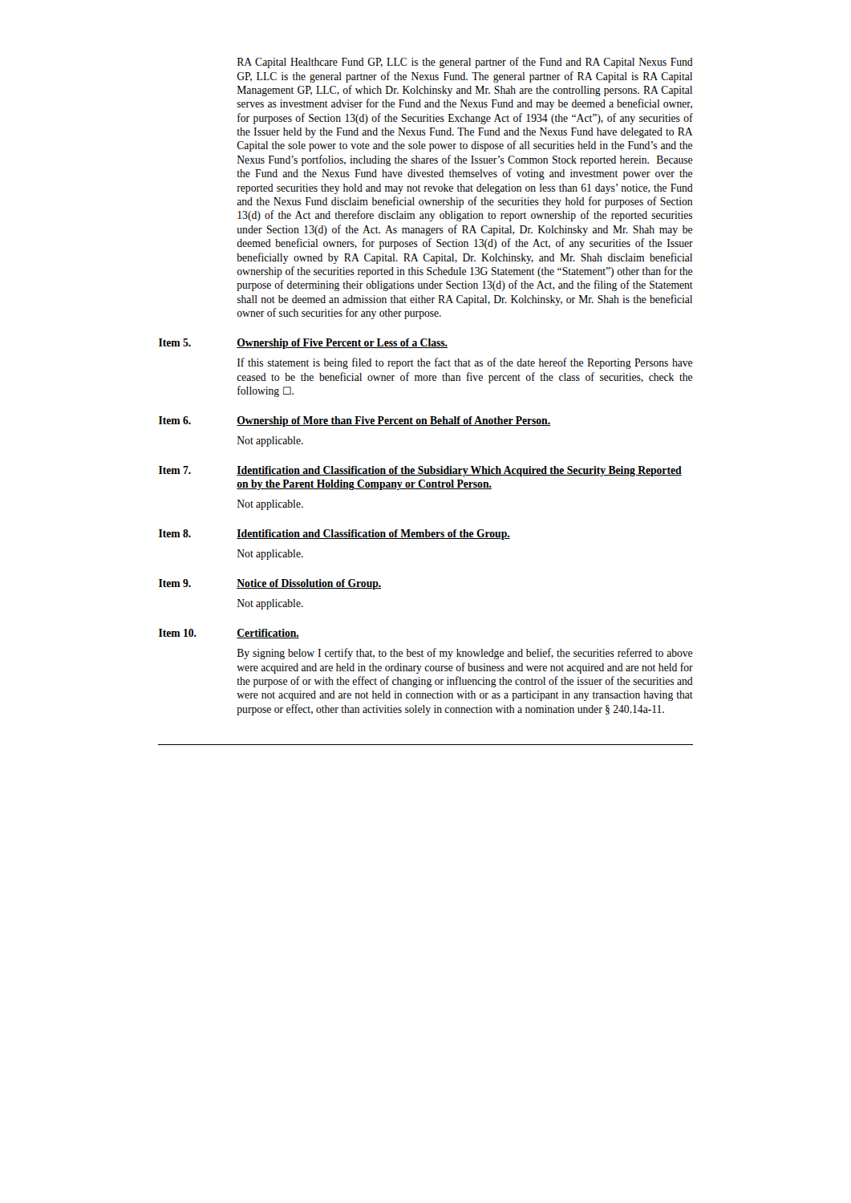RA Capital Healthcare Fund GP, LLC is the general partner of the Fund and RA Capital Nexus Fund GP, LLC is the general partner of the Nexus Fund. The general partner of RA Capital is RA Capital Management GP, LLC, of which Dr. Kolchinsky and Mr. Shah are the controlling persons. RA Capital serves as investment adviser for the Fund and the Nexus Fund and may be deemed a beneficial owner, for purposes of Section 13(d) of the Securities Exchange Act of 1934 (the “Act”), of any securities of the Issuer held by the Fund and the Nexus Fund. The Fund and the Nexus Fund have delegated to RA Capital the sole power to vote and the sole power to dispose of all securities held in the Fund’s and the Nexus Fund’s portfolios, including the shares of the Issuer’s Common Stock reported herein. Because the Fund and the Nexus Fund have divested themselves of voting and investment power over the reported securities they hold and may not revoke that delegation on less than 61 days’ notice, the Fund and the Nexus Fund disclaim beneficial ownership of the securities they hold for purposes of Section 13(d) of the Act and therefore disclaim any obligation to report ownership of the reported securities under Section 13(d) of the Act. As managers of RA Capital, Dr. Kolchinsky and Mr. Shah may be deemed beneficial owners, for purposes of Section 13(d) of the Act, of any securities of the Issuer beneficially owned by RA Capital. RA Capital, Dr. Kolchinsky, and Mr. Shah disclaim beneficial ownership of the securities reported in this Schedule 13G Statement (the “Statement”) other than for the purpose of determining their obligations under Section 13(d) of the Act, and the filing of the Statement shall not be deemed an admission that either RA Capital, Dr. Kolchinsky, or Mr. Shah is the beneficial owner of such securities for any other purpose.
Item 5.
Ownership of Five Percent or Less of a Class.
If this statement is being filed to report the fact that as of the date hereof the Reporting Persons have ceased to be the beneficial owner of more than five percent of the class of securities, check the following ☐.
Item 6.
Ownership of More than Five Percent on Behalf of Another Person.
Not applicable.
Item 7.
Identification and Classification of the Subsidiary Which Acquired the Security Being Reported on by the Parent Holding Company or Control Person.
Not applicable.
Item 8.
Identification and Classification of Members of the Group.
Not applicable.
Item 9.
Notice of Dissolution of Group.
Not applicable.
Item 10.
Certification.
By signing below I certify that, to the best of my knowledge and belief, the securities referred to above were acquired and are held in the ordinary course of business and were not acquired and are not held for the purpose of or with the effect of changing or influencing the control of the issuer of the securities and were not acquired and are not held in connection with or as a participant in any transaction having that purpose or effect, other than activities solely in connection with a nomination under § 240.14a-11.